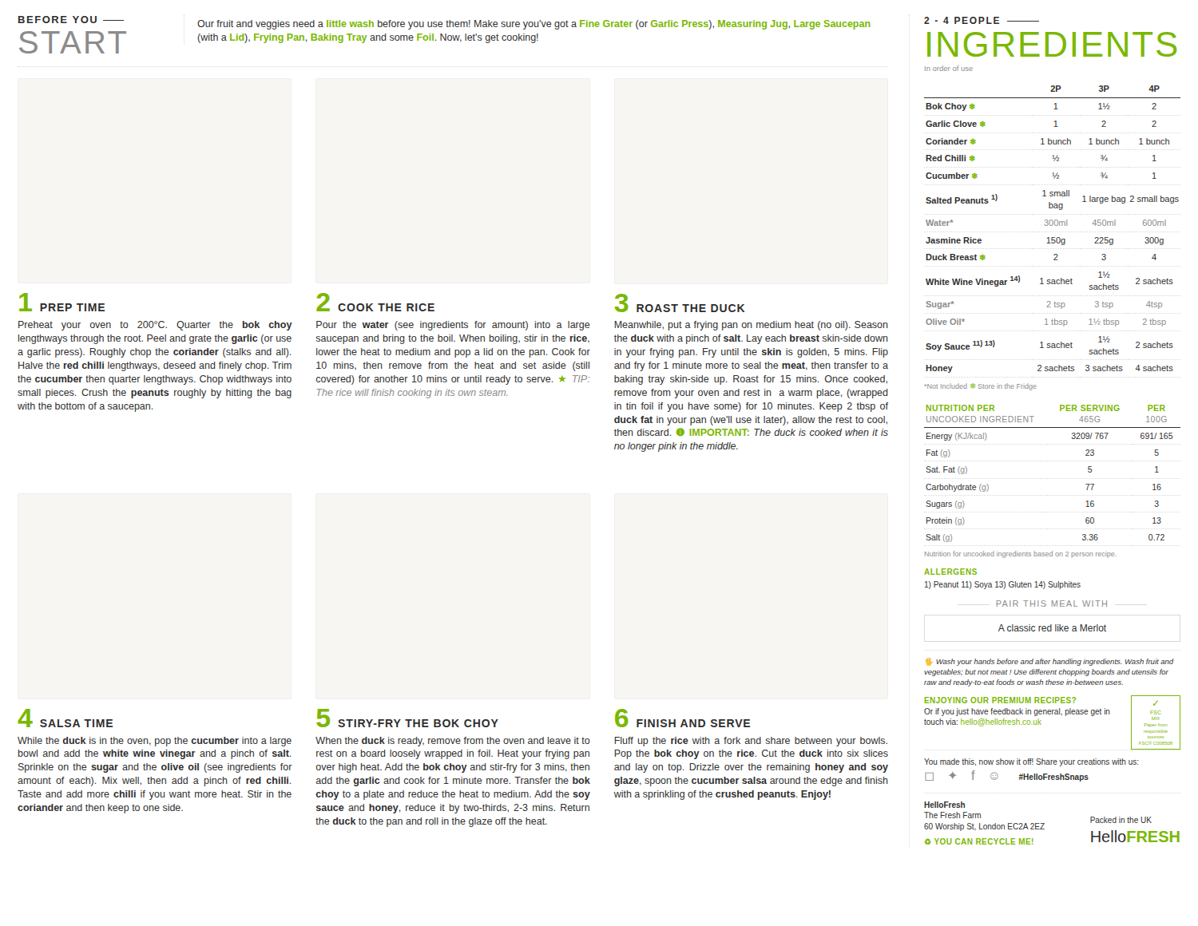BEFORE YOU START
Our fruit and veggies need a little wash before you use them! Make sure you've got a Fine Grater (or Garlic Press), Measuring Jug, Large Saucepan (with a Lid), Frying Pan, Baking Tray and some Foil. Now, let's get cooking!
1 PREP TIME
Preheat your oven to 200°C. Quarter the bok choy lengthways through the root. Peel and grate the garlic (or use a garlic press). Roughly chop the coriander (stalks and all). Halve the red chilli lengthways, deseed and finely chop. Trim the cucumber then quarter lengthways. Chop widthways into small pieces. Crush the peanuts roughly by hitting the bag with the bottom of a saucepan.
2 COOK THE RICE
Pour the water (see ingredients for amount) into a large saucepan and bring to the boil. When boiling, stir in the rice, lower the heat to medium and pop a lid on the pan. Cook for 10 mins, then remove from the heat and set aside (still covered) for another 10 mins or until ready to serve. TIP: The rice will finish cooking in its own steam.
3 ROAST THE DUCK
Meanwhile, put a frying pan on medium heat (no oil). Season the duck with a pinch of salt. Lay each breast skin-side down in your frying pan. Fry until the skin is golden, 5 mins. Flip and fry for 1 minute more to seal the meat, then transfer to a baking tray skin-side up. Roast for 15 mins. Once cooked, remove from your oven and rest in a warm place, (wrapped in tin foil if you have some) for 10 minutes. Keep 2 tbsp of duck fat in your pan (we'll use it later), allow the rest to cool, then discard. IMPORTANT: The duck is cooked when it is no longer pink in the middle.
4 SALSA TIME
While the duck is in the oven, pop the cucumber into a large bowl and add the white wine vinegar and a pinch of salt. Sprinkle on the sugar and the olive oil (see ingredients for amount of each). Mix well, then add a pinch of red chilli. Taste and add more chilli if you want more heat. Stir in the coriander and then keep to one side.
5 STIRY-FRY THE BOK CHOY
When the duck is ready, remove from the oven and leave it to rest on a board loosely wrapped in foil. Heat your frying pan over high heat. Add the bok choy and stir-fry for 3 mins, then add the garlic and cook for 1 minute more. Transfer the bok choy to a plate and reduce the heat to medium. Add the soy sauce and honey, reduce it by two-thirds, 2-3 mins. Return the duck to the pan and roll in the glaze off the heat.
6 FINISH AND SERVE
Fluff up the rice with a fork and share between your bowls. Pop the bok choy on the rice. Cut the duck into six slices and lay on top. Drizzle over the remaining honey and soy glaze, spoon the cucumber salsa around the edge and finish with a sprinkling of the crushed peanuts. Enjoy!
2 - 4 PEOPLE
INGREDIENTS
In order of use
| | 2P | 3P | 4P |
| --- | --- | --- | --- |
| Bok Choy ❄ | 1 | 1½ | 2 |
| Garlic Clove ❄ | 1 | 2 | 2 |
| Coriander ❄ | 1 bunch | 1 bunch | 1 bunch |
| Red Chilli ❄ | ½ | ¾ | 1 |
| Cucumber ❄ | ½ | ¾ | 1 |
| Salted Peanuts 1) | 1 small bag | 1 large bag | 2 small bags |
| Water* | 300ml | 450ml | 600ml |
| Jasmine Rice | 150g | 225g | 300g |
| Duck Breast ❄ | 2 | 3 | 4 |
| White Wine Vinegar 14) | 1 sachet | 1½ sachets | 2 sachets |
| Sugar* | 2 tsp | 3 tsp | 4tsp |
| Olive Oil* | 1 tbsp | 1½ tbsp | 2 tbsp |
| Soy Sauce 11) 13) | 1 sachet | 1½ sachets | 2 sachets |
| Honey | 2 sachets | 3 sachets | 4 sachets |
*Not Included ❄ Store in the Fridge
| NUTRITION PER UNCOOKED INGREDIENT | PER SERVING 465G | PER 100G |
| --- | --- | --- |
| Energy (KJ/kcal) | 3209/ 767 | 691/ 165 |
| Fat (g) | 23 | 5 |
| Sat. Fat (g) | 5 | 1 |
| Carbohydrate (g) | 77 | 16 |
| Sugars (g) | 16 | 3 |
| Protein (g) | 60 | 13 |
| Salt (g) | 3.36 | 0.72 |
Nutrition for uncooked ingredients based on 2 person recipe.
ALLERGENS
1) Peanut 11) Soya 13) Gluten 14) Sulphites
PAIR THIS MEAL WITH
A classic red like a Merlot
Wash your hands before and after handling ingredients. Wash fruit and vegetables; but not meat ! Use different chopping boards and utensils for raw and ready-to-eat foods or wash these in-between uses.
✓
FSC
MIX
Paper from responsible sources
FSC® C008508
ENJOYING OUR PREMIUM RECIPES?
Or if you just have feedback in general, please get in touch via: hello@hellofresh.co.uk
You made this, now show it off! Share your creations with us:
◻ ✦ f ☺ #HelloFreshSnaps
HelloFresh
The Fresh Farm
60 Worship St, London EC2A 2EZ
YOU CAN RECYCLE ME!
Packed in the UK
HelloFRESH